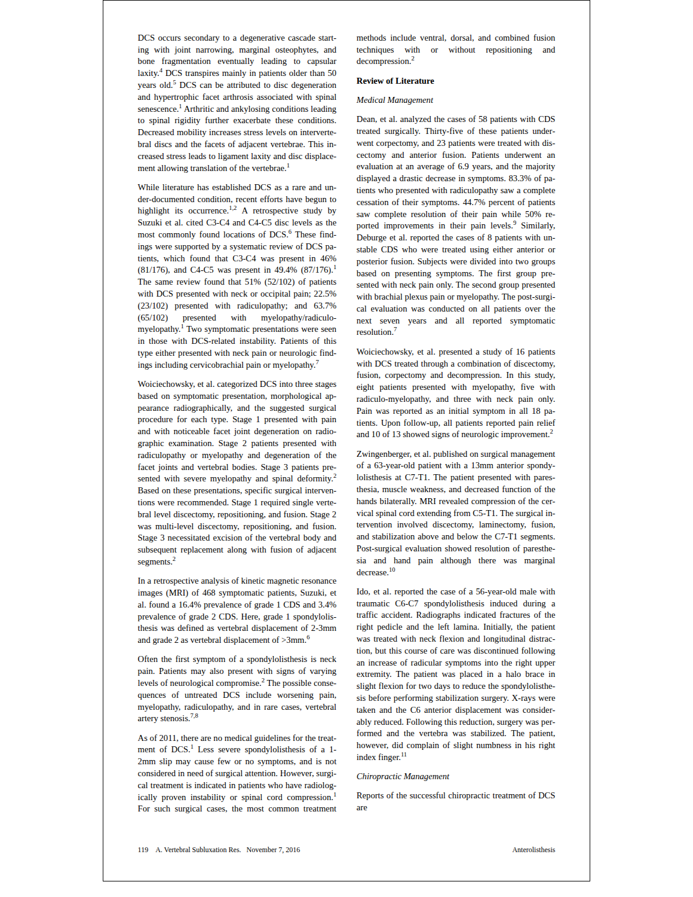DCS occurs secondary to a degenerative cascade starting with joint narrowing, marginal osteophytes, and bone fragmentation eventually leading to capsular laxity.4 DCS transpires mainly in patients older than 50 years old.5 DCS can be attributed to disc degeneration and hypertrophic facet arthrosis associated with spinal senescence.1 Arthritic and ankylosing conditions leading to spinal rigidity further exacerbate these conditions. Decreased mobility increases stress levels on intervertebral discs and the facets of adjacent vertebrae. This increased stress leads to ligament laxity and disc displacement allowing translation of the vertebrae.1
While literature has established DCS as a rare and under-documented condition, recent efforts have begun to highlight its occurrence.1,2 A retrospective study by Suzuki et al. cited C3-C4 and C4-C5 disc levels as the most commonly found locations of DCS.6 These findings were supported by a systematic review of DCS patients, which found that C3-C4 was present in 46% (81/176), and C4-C5 was present in 49.4% (87/176).1 The same review found that 51% (52/102) of patients with DCS presented with neck or occipital pain; 22.5% (23/102) presented with radiculopathy; and 63.7% (65/102) presented with myelopathy/radiculo-myelopathy.1 Two symptomatic presentations were seen in those with DCS-related instability. Patients of this type either presented with neck pain or neurologic findings including cervicobrachial pain or myelopathy.7
Woiciechowsky, et al. categorized DCS into three stages based on symptomatic presentation, morphological appearance radiographically, and the suggested surgical procedure for each type. Stage 1 presented with pain and with noticeable facet joint degeneration on radiographic examination. Stage 2 patients presented with radiculopathy or myelopathy and degeneration of the facet joints and vertebral bodies. Stage 3 patients presented with severe myelopathy and spinal deformity.2 Based on these presentations, specific surgical interventions were recommended. Stage 1 required single vertebral level discectomy, repositioning, and fusion. Stage 2 was multi-level discectomy, repositioning, and fusion. Stage 3 necessitated excision of the vertebral body and subsequent replacement along with fusion of adjacent segments.2
In a retrospective analysis of kinetic magnetic resonance images (MRI) of 468 symptomatic patients, Suzuki, et al. found a 16.4% prevalence of grade 1 CDS and 3.4% prevalence of grade 2 CDS. Here, grade 1 spondylolisthesis was defined as vertebral displacement of 2-3mm and grade 2 as vertebral displacement of >3mm.6
Often the first symptom of a spondylolisthesis is neck pain. Patients may also present with signs of varying levels of neurological compromise.2 The possible consequences of untreated DCS include worsening pain, myelopathy, radiculopathy, and in rare cases, vertebral artery stenosis.7,8
As of 2011, there are no medical guidelines for the treatment of DCS.1 Less severe spondylolisthesis of a 1-2mm slip may cause few or no symptoms, and is not considered in need of surgical attention. However, surgical treatment is indicated in patients who have radiologically proven instability or spinal cord compression.1 For such surgical cases, the most common treatment methods include ventral, dorsal, and combined fusion techniques with or without repositioning and decompression.2
Review of Literature
Medical Management
Dean, et al. analyzed the cases of 58 patients with CDS treated surgically. Thirty-five of these patients underwent corpectomy, and 23 patients were treated with discectomy and anterior fusion. Patients underwent an evaluation at an average of 6.9 years, and the majority displayed a drastic decrease in symptoms. 83.3% of patients who presented with radiculopathy saw a complete cessation of their symptoms. 44.7% percent of patients saw complete resolution of their pain while 50% reported improvements in their pain levels.9 Similarly, Deburge et al. reported the cases of 8 patients with unstable CDS who were treated using either anterior or posterior fusion. Subjects were divided into two groups based on presenting symptoms. The first group presented with neck pain only. The second group presented with brachial plexus pain or myelopathy. The post-surgical evaluation was conducted on all patients over the next seven years and all reported symptomatic resolution.7
Woiciechowsky, et al. presented a study of 16 patients with DCS treated through a combination of discectomy, fusion, corpectomy and decompression. In this study, eight patients presented with myelopathy, five with radiculo-myelopathy, and three with neck pain only. Pain was reported as an initial symptom in all 18 patients. Upon follow-up, all patients reported pain relief and 10 of 13 showed signs of neurologic improvement.2
Zwingenberger, et al. published on surgical management of a 63-year-old patient with a 13mm anterior spondylolisthesis at C7-T1. The patient presented with paresthesia, muscle weakness, and decreased function of the hands bilaterally. MRI revealed compression of the cervical spinal cord extending from C5-T1. The surgical intervention involved discectomy, laminectomy, fusion, and stabilization above and below the C7-T1 segments. Post-surgical evaluation showed resolution of paresthesia and hand pain although there was marginal decrease.10
Ido, et al. reported the case of a 56-year-old male with traumatic C6-C7 spondylolisthesis induced during a traffic accident. Radiographs indicated fractures of the right pedicle and the left lamina. Initially, the patient was treated with neck flexion and longitudinal distraction, but this course of care was discontinued following an increase of radicular symptoms into the right upper extremity. The patient was placed in a halo brace in slight flexion for two days to reduce the spondylolisthesis before performing stabilization surgery. X-rays were taken and the C6 anterior displacement was considerably reduced. Following this reduction, surgery was performed and the vertebra was stabilized. The patient, however, did complain of slight numbness in his right index finger.11
Chiropractic Management
Reports of the successful chiropractic treatment of DCS are
119 A. Vertebral Subluxation Res. November 7, 2016
Anterolisthesis